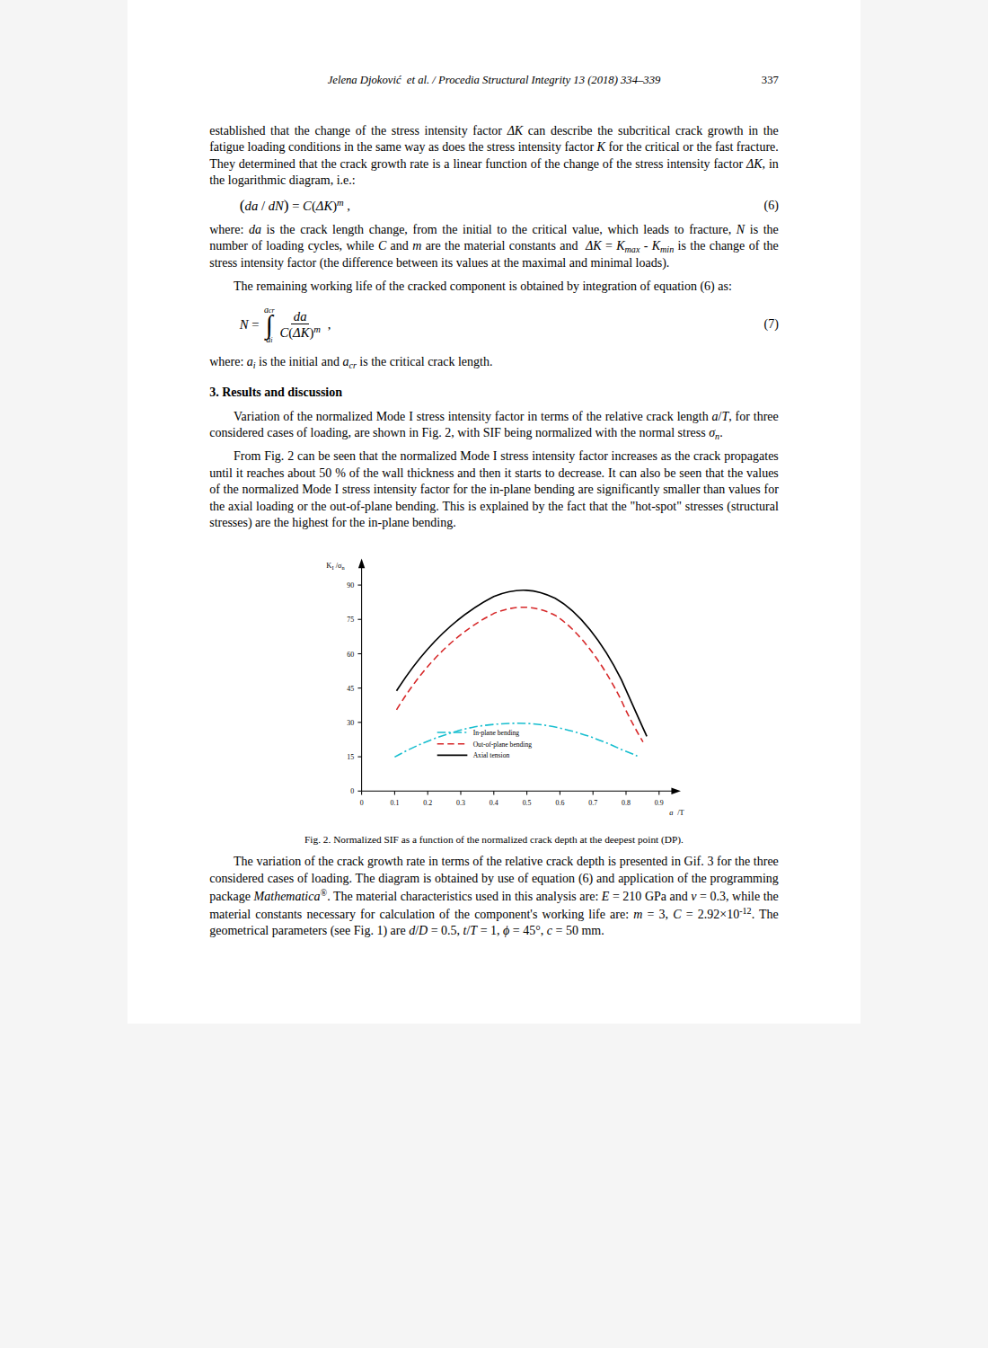Jelena Djoković et al. / Procedia Structural Integrity 13 (2018) 334–339 337
established that the change of the stress intensity factor ΔK can describe the subcritical crack growth in the fatigue loading conditions in the same way as does the stress intensity factor K for the critical or the fast fracture. They determined that the crack growth rate is a linear function of the change of the stress intensity factor ΔK, in the logarithmic diagram, i.e.:
(da / dN) = C(ΔK)m , (6)
where: da is the crack length change, from the initial to the critical value, which leads to fracture, N is the number of loading cycles, while C and m are the material constants and ΔK = Kmax - Kmin is the change of the stress intensity factor (the difference between its values at the maximal and minimal loads).
The remaining working life of the cracked component is obtained by integration of equation (6) as:
N = acr ∫ ai da C(ΔK)m , (7)
where: ai is the initial and acr is the critical crack length.
3. Results and discussion
Variation of the normalized Mode I stress intensity factor in terms of the relative crack length a/T, for three considered cases of loading, are shown in Fig. 2, with SIF being normalized with the normal stress σn.
From Fig. 2 can be seen that the normalized Mode I stress intensity factor increases as the crack propagates until it reaches about 50 % of the wall thickness and then it starts to decrease. It can also be seen that the values of the normalized Mode I stress intensity factor for the in-plane bending are significantly smaller than values for the axial loading or the out-of-plane bending. This is explained by the fact that the "hot-spot" stresses (structural stresses) are the highest for the in-plane bending.
KI /σn 0 15 30 45 60 75 90 0 0.1 0.2 0.3 0.4 0.5 0.6 0.7 0.8 0.9 a /T In-plane bending Out-of-plane bending Axial tension
Fig. 2. Normalized SIF as a function of the normalized crack depth at the deepest point (DP).
The variation of the crack growth rate in terms of the relative crack depth is presented in Gif. 3 for the three considered cases of loading. The diagram is obtained by use of equation (6) and application of the programming package Mathematica®. The material characteristics used in this analysis are: E = 210 GPa and v = 0.3, while the material constants necessary for calculation of the component's working life are: m = 3, C = 2.92×10-12. The geometrical parameters (see Fig. 1) are d/D = 0.5, t/T = 1, ϕ = 45°, c = 50 mm.